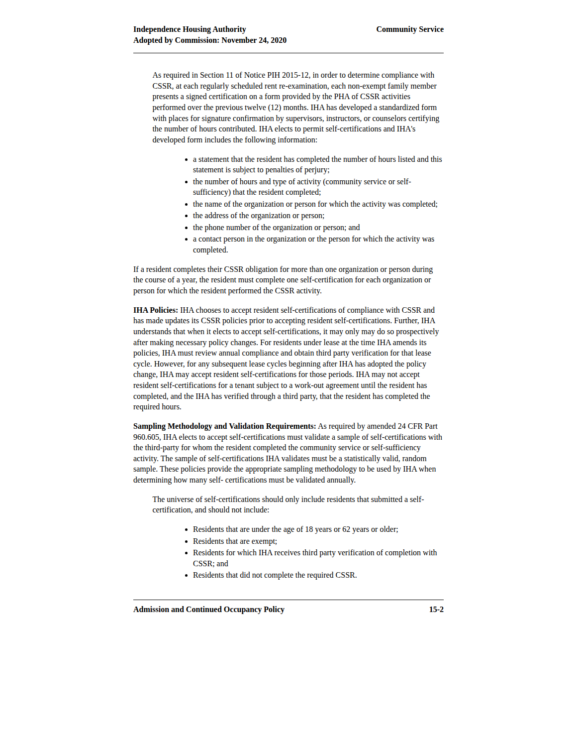Independence Housing Authority
Adopted by Commission: November 24, 2020
Community Service
As required in Section 11 of Notice PIH 2015-12, in order to determine compliance with CSSR, at each regularly scheduled rent re-examination, each non-exempt family member presents a signed certification on a form provided by the PHA of CSSR activities performed over the previous twelve (12) months. IHA has developed a standardized form with places for signature confirmation by supervisors, instructors, or counselors certifying the number of hours contributed. IHA elects to permit self-certifications and IHA's developed form includes the following information:
a statement that the resident has completed the number of hours listed and this statement is subject to penalties of perjury;
the number of hours and type of activity (community service or self-sufficiency) that the resident completed;
the name of the organization or person for which the activity was completed;
the address of the organization or person;
the phone number of the organization or person; and
a contact person in the organization or the person for which the activity was completed.
If a resident completes their CSSR obligation for more than one organization or person during the course of a year, the resident must complete one self-certification for each organization or person for which the resident performed the CSSR activity.
IHA Policies: IHA chooses to accept resident self-certifications of compliance with CSSR and has made updates its CSSR policies prior to accepting resident self-certifications. Further, IHA understands that when it elects to accept self-certifications, it may only may do so prospectively after making necessary policy changes. For residents under lease at the time IHA amends its policies, IHA must review annual compliance and obtain third party verification for that lease cycle. However, for any subsequent lease cycles beginning after IHA has adopted the policy change, IHA may accept resident self-certifications for those periods. IHA may not accept resident self-certifications for a tenant subject to a work-out agreement until the resident has completed, and the IHA has verified through a third party, that the resident has completed the required hours.
Sampling Methodology and Validation Requirements: As required by amended 24 CFR Part 960.605, IHA elects to accept self-certifications must validate a sample of self-certifications with the third-party for whom the resident completed the community service or self-sufficiency activity. The sample of self-certifications IHA validates must be a statistically valid, random sample. These policies provide the appropriate sampling methodology to be used by IHA when determining how many self- certifications must be validated annually.
The universe of self-certifications should only include residents that submitted a self-certification, and should not include:
Residents that are under the age of 18 years or 62 years or older;
Residents that are exempt;
Residents for which IHA receives third party verification of completion with CSSR; and
Residents that did not complete the required CSSR.
Admission and Continued Occupancy Policy
15-2